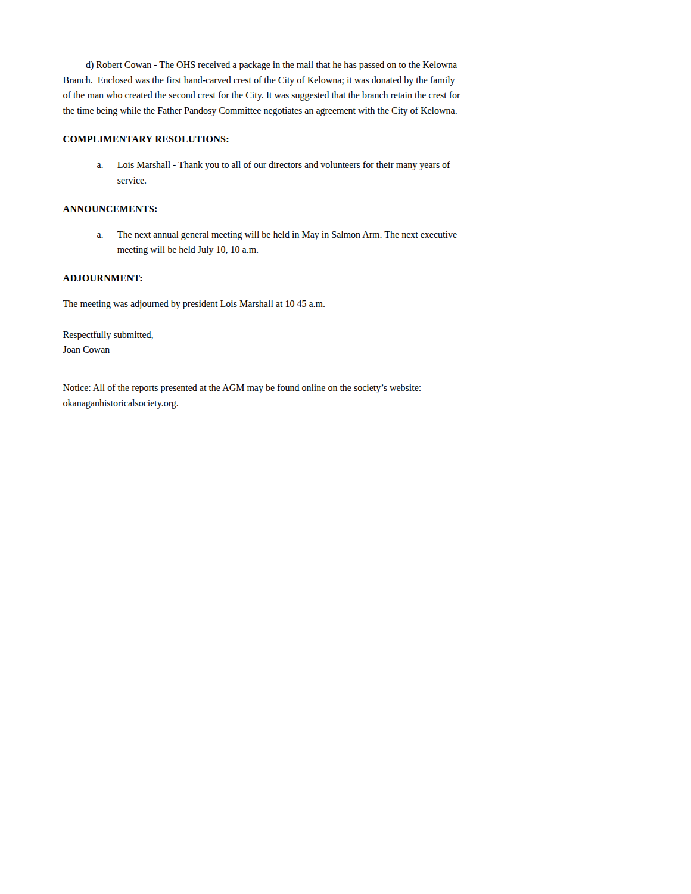d) Robert Cowan - The OHS received a package in the mail that he has passed on to the Kelowna Branch. Enclosed was the first hand-carved crest of the City of Kelowna; it was donated by the family of the man who created the second crest for the City. It was suggested that the branch retain the crest for the time being while the Father Pandosy Committee negotiates an agreement with the City of Kelowna.
COMPLIMENTARY RESOLUTIONS:
Lois Marshall - Thank you to all of our directors and volunteers for their many years of service.
ANNOUNCEMENTS:
The next annual general meeting will be held in May in Salmon Arm. The next executive meeting will be held July 10, 10 a.m.
ADJOURNMENT:
The meeting was adjourned by president Lois Marshall at 10 45 a.m.
Respectfully submitted,
Joan Cowan
Notice: All of the reports presented at the AGM may be found online on the society’s website: okanaganhistoricalsociety.org.